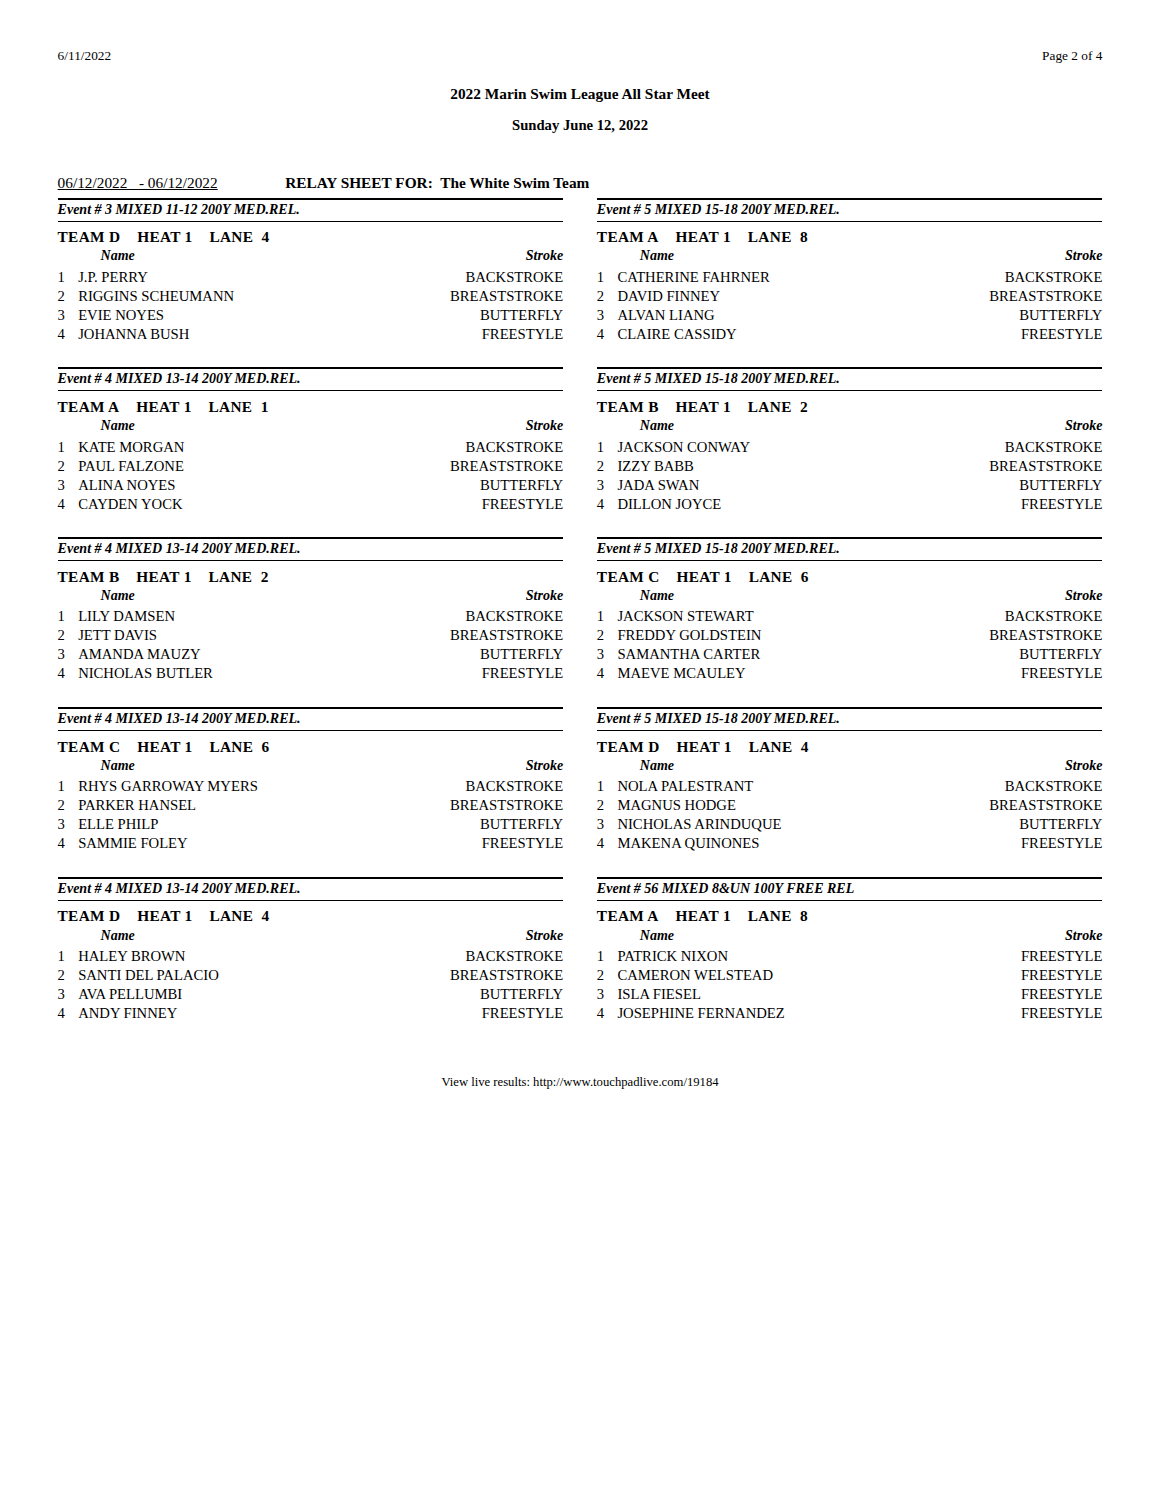6/11/2022 Page 2 of 4
2022 Marin Swim League All Star Meet
Sunday June 12, 2022
06/12/2022 - 06/12/2022 RELAY SHEET FOR: The White Swim Team
Event # 3 MIXED 11-12 200Y MED.REL.
TEAM D HEAT 1 LANE 4
| | Name | Stroke |
| --- | --- | --- |
| 1 | J.P. PERRY | BACKSTROKE |
| 2 | RIGGINS SCHEUMANN | BREASTSTROKE |
| 3 | EVIE NOYES | BUTTERFLY |
| 4 | JOHANNA BUSH | FREESTYLE |
Event # 4 MIXED 13-14 200Y MED.REL.
TEAM A HEAT 1 LANE 1
| | Name | Stroke |
| --- | --- | --- |
| 1 | KATE MORGAN | BACKSTROKE |
| 2 | PAUL FALZONE | BREASTSTROKE |
| 3 | ALINA NOYES | BUTTERFLY |
| 4 | CAYDEN YOCK | FREESTYLE |
Event # 4 MIXED 13-14 200Y MED.REL.
TEAM B HEAT 1 LANE 2
| | Name | Stroke |
| --- | --- | --- |
| 1 | LILY DAMSEN | BACKSTROKE |
| 2 | JETT DAVIS | BREASTSTROKE |
| 3 | AMANDA MAUZY | BUTTERFLY |
| 4 | NICHOLAS BUTLER | FREESTYLE |
Event # 4 MIXED 13-14 200Y MED.REL.
TEAM C HEAT 1 LANE 6
| | Name | Stroke |
| --- | --- | --- |
| 1 | RHYS GARROWAY MYERS | BACKSTROKE |
| 2 | PARKER HANSEL | BREASTSTROKE |
| 3 | ELLE PHILP | BUTTERFLY |
| 4 | SAMMIE FOLEY | FREESTYLE |
Event # 4 MIXED 13-14 200Y MED.REL.
TEAM D HEAT 1 LANE 4
| | Name | Stroke |
| --- | --- | --- |
| 1 | HALEY BROWN | BACKSTROKE |
| 2 | SANTI DEL PALACIO | BREASTSTROKE |
| 3 | AVA PELLUMBI | BUTTERFLY |
| 4 | ANDY FINNEY | FREESTYLE |
Event # 5 MIXED 15-18 200Y MED.REL.
TEAM A HEAT 1 LANE 8
| | Name | Stroke |
| --- | --- | --- |
| 1 | CATHERINE FAHRNER | BACKSTROKE |
| 2 | DAVID FINNEY | BREASTSTROKE |
| 3 | ALVAN LIANG | BUTTERFLY |
| 4 | CLAIRE CASSIDY | FREESTYLE |
Event # 5 MIXED 15-18 200Y MED.REL.
TEAM B HEAT 1 LANE 2
| | Name | Stroke |
| --- | --- | --- |
| 1 | JACKSON CONWAY | BACKSTROKE |
| 2 | IZZY BABB | BREASTSTROKE |
| 3 | JADA SWAN | BUTTERFLY |
| 4 | DILLON JOYCE | FREESTYLE |
Event # 5 MIXED 15-18 200Y MED.REL.
TEAM C HEAT 1 LANE 6
| | Name | Stroke |
| --- | --- | --- |
| 1 | JACKSON STEWART | BACKSTROKE |
| 2 | FREDDY GOLDSTEIN | BREASTSTROKE |
| 3 | SAMANTHA CARTER | BUTTERFLY |
| 4 | MAEVE MCAULEY | FREESTYLE |
Event # 5 MIXED 15-18 200Y MED.REL.
TEAM D HEAT 1 LANE 4
| | Name | Stroke |
| --- | --- | --- |
| 1 | NOLA PALESTRANT | BACKSTROKE |
| 2 | MAGNUS HODGE | BREASTSTROKE |
| 3 | NICHOLAS ARINDUQUE | BUTTERFLY |
| 4 | MAKENA QUINONES | FREESTYLE |
Event # 56 MIXED 8&UN 100Y FREE REL
TEAM A HEAT 1 LANE 8
| | Name | Stroke |
| --- | --- | --- |
| 1 | PATRICK NIXON | FREESTYLE |
| 2 | CAMERON WELSTEAD | FREESTYLE |
| 3 | ISLA FIESEL | FREESTYLE |
| 4 | JOSEPHINE FERNANDEZ | FREESTYLE |
View live results: http://www.touchpadlive.com/19184